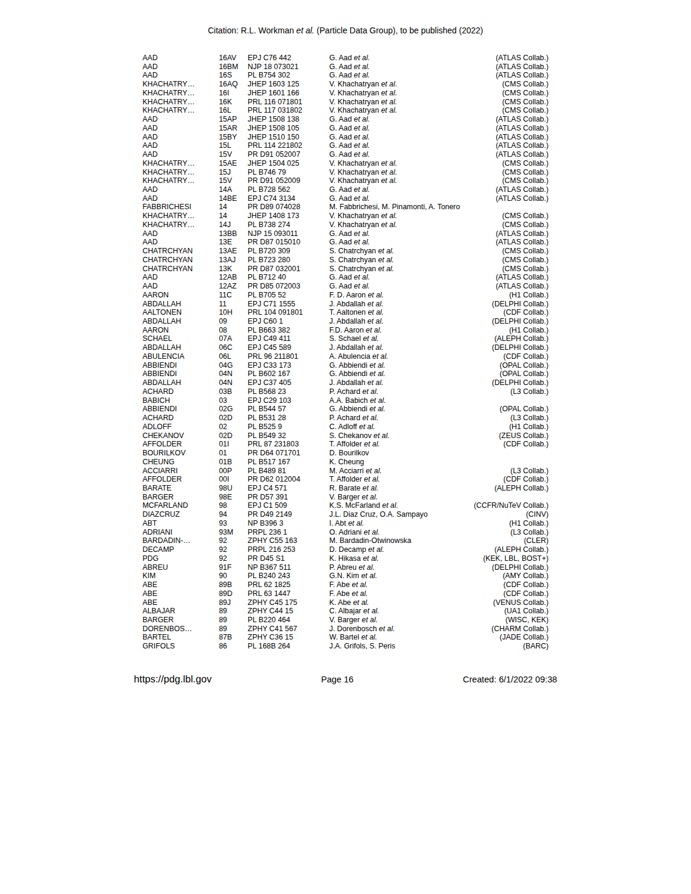Citation: R.L. Workman et al. (Particle Data Group), to be published (2022)
| AAD | 16AV | EPJ C76 442 | G. Aad et al. | (ATLAS Collab.) |
| AAD | 16BM | NJP 18 073021 | G. Aad et al. | (ATLAS Collab.) |
| AAD | 16S | PL B754 302 | G. Aad et al. | (ATLAS Collab.) |
| KHACHATRY… | 16AQ | JHEP 1603 125 | V. Khachatryan et al. | (CMS Collab.) |
| KHACHATRY… | 16I | JHEP 1601 166 | V. Khachatryan et al. | (CMS Collab.) |
| KHACHATRY… | 16K | PRL 116 071801 | V. Khachatryan et al. | (CMS Collab.) |
| KHACHATRY… | 16L | PRL 117 031802 | V. Khachatryan et al. | (CMS Collab.) |
| AAD | 15AP | JHEP 1508 138 | G. Aad et al. | (ATLAS Collab.) |
| AAD | 15AR | JHEP 1508 105 | G. Aad et al. | (ATLAS Collab.) |
| AAD | 15BY | JHEP 1510 150 | G. Aad et al. | (ATLAS Collab.) |
| AAD | 15L | PRL 114 221802 | G. Aad et al. | (ATLAS Collab.) |
| AAD | 15V | PR D91 052007 | G. Aad et al. | (ATLAS Collab.) |
| KHACHATRY… | 15AE | JHEP 1504 025 | V. Khachatryan et al. | (CMS Collab.) |
| KHACHATRY… | 15J | PL B746 79 | V. Khachatryan et al. | (CMS Collab.) |
| KHACHATRY… | 15V | PR D91 052009 | V. Khachatryan et al. | (CMS Collab.) |
| AAD | 14A | PL B728 562 | G. Aad et al. | (ATLAS Collab.) |
| AAD | 14BE | EPJ C74 3134 | G. Aad et al. | (ATLAS Collab.) |
| FABBRICHESI | 14 | PR D89 074028 | M. Fabbrichesi, M. Pinamonti, A. Tonero | |
| KHACHATRY… | 14 | JHEP 1408 173 | V. Khachatryan et al. | (CMS Collab.) |
| KHACHATRY… | 14J | PL B738 274 | V. Khachatryan et al. | (CMS Collab.) |
| AAD | 13BB | NJP 15 093011 | G. Aad et al. | (ATLAS Collab.) |
| AAD | 13E | PR D87 015010 | G. Aad et al. | (ATLAS Collab.) |
| CHATRCHYAN | 13AE | PL B720 309 | S. Chatrchyan et al. | (CMS Collab.) |
| CHATRCHYAN | 13AJ | PL B723 280 | S. Chatrchyan et al. | (CMS Collab.) |
| CHATRCHYAN | 13K | PR D87 032001 | S. Chatrchyan et al. | (CMS Collab.) |
| AAD | 12AB | PL B712 40 | G. Aad et al. | (ATLAS Collab.) |
| AAD | 12AZ | PR D85 072003 | G. Aad et al. | (ATLAS Collab.) |
| AARON | 11C | PL B705 52 | F. D. Aaron et al. | (H1 Collab.) |
| ABDALLAH | 11 | EPJ C71 1555 | J. Abdallah et al. | (DELPHI Collab.) |
| AALTONEN | 10H | PRL 104 091801 | T. Aaltonen et al. | (CDF Collab.) |
| ABDALLAH | 09 | EPJ C60 1 | J. Abdallah et al. | (DELPHI Collab.) |
| AARON | 08 | PL B663 382 | F.D. Aaron et al. | (H1 Collab.) |
| SCHAEL | 07A | EPJ C49 411 | S. Schael et al. | (ALEPH Collab.) |
| ABDALLAH | 06C | EPJ C45 589 | J. Abdallah et al. | (DELPHI Collab.) |
| ABULENCIA | 06L | PRL 96 211801 | A. Abulencia et al. | (CDF Collab.) |
| ABBIENDI | 04G | EPJ C33 173 | G. Abbiendi et al. | (OPAL Collab.) |
| ABBIENDI | 04N | PL B602 167 | G. Abbiendi et al. | (OPAL Collab.) |
| ABDALLAH | 04N | EPJ C37 405 | J. Abdallah et al. | (DELPHI Collab.) |
| ACHARD | 03B | PL B568 23 | P. Achard et al. | (L3 Collab.) |
| BABICH | 03 | EPJ C29 103 | A.A. Babich et al. | |
| ABBIENDI | 02G | PL B544 57 | G. Abbiendi et al. | (OPAL Collab.) |
| ACHARD | 02D | PL B531 28 | P. Achard et al. | (L3 Collab.) |
| ADLOFF | 02 | PL B525 9 | C. Adloff et al. | (H1 Collab.) |
| CHEKANOV | 02D | PL B549 32 | S. Chekanov et al. | (ZEUS Collab.) |
| AFFOLDER | 01I | PRL 87 231803 | T. Affolder et al. | (CDF Collab.) |
| BOURILKOV | 01 | PR D64 071701 | D. Bourilkov | |
| CHEUNG | 01B | PL B517 167 | K. Cheung | |
| ACCIARRI | 00P | PL B489 81 | M. Acciarri et al. | (L3 Collab.) |
| AFFOLDER | 00I | PR D62 012004 | T. Affolder et al. | (CDF Collab.) |
| BARATE | 98U | EPJ C4 571 | R. Barate et al. | (ALEPH Collab.) |
| BARGER | 98E | PR D57 391 | V. Barger et al. | |
| MCFARLAND | 98 | EPJ C1 509 | K.S. McFarland et al. | (CCFR/NuTeV Collab.) |
| DIAZCRUZ | 94 | PR D49 2149 | J.L. Diaz Cruz, O.A. Sampayo | (CINV) |
| ABT | 93 | NP B396 3 | I. Abt et al. | (H1 Collab.) |
| ADRIANI | 93M | PRPL 236 1 | O. Adriani et al. | (L3 Collab.) |
| BARDADIN-… | 92 | ZPHY C55 163 | M. Bardadin-Otwinowska | (CLER) |
| DECAMP | 92 | PRPL 216 253 | D. Decamp et al. | (ALEPH Collab.) |
| PDG | 92 | PR D45 S1 | K. Hikasa et al. | (KEK, LBL, BOST+) |
| ABREU | 91F | NP B367 511 | P. Abreu et al. | (DELPHI Collab.) |
| KIM | 90 | PL B240 243 | G.N. Kim et al. | (AMY Collab.) |
| ABE | 89B | PRL 62 1825 | F. Abe et al. | (CDF Collab.) |
| ABE | 89D | PRL 63 1447 | F. Abe et al. | (CDF Collab.) |
| ABE | 89J | ZPHY C45 175 | K. Abe et al. | (VENUS Collab.) |
| ALBAJAR | 89 | ZPHY C44 15 | C. Albajar et al. | (UA1 Collab.) |
| BARGER | 89 | PL B220 464 | V. Barger et al. | (WISC, KEK) |
| DORENBOS… | 89 | ZPHY C41 567 | J. Dorenbosch et al. | (CHARM Collab.) |
| BARTEL | 87B | ZPHY C36 15 | W. Bartel et al. | (JADE Collab.) |
| GRIFOLS | 86 | PL 168B 264 | J.A. Grifols, S. Peris | (BARC) |
https://pdg.lbl.gov Page 16 Created: 6/1/2022 09:38